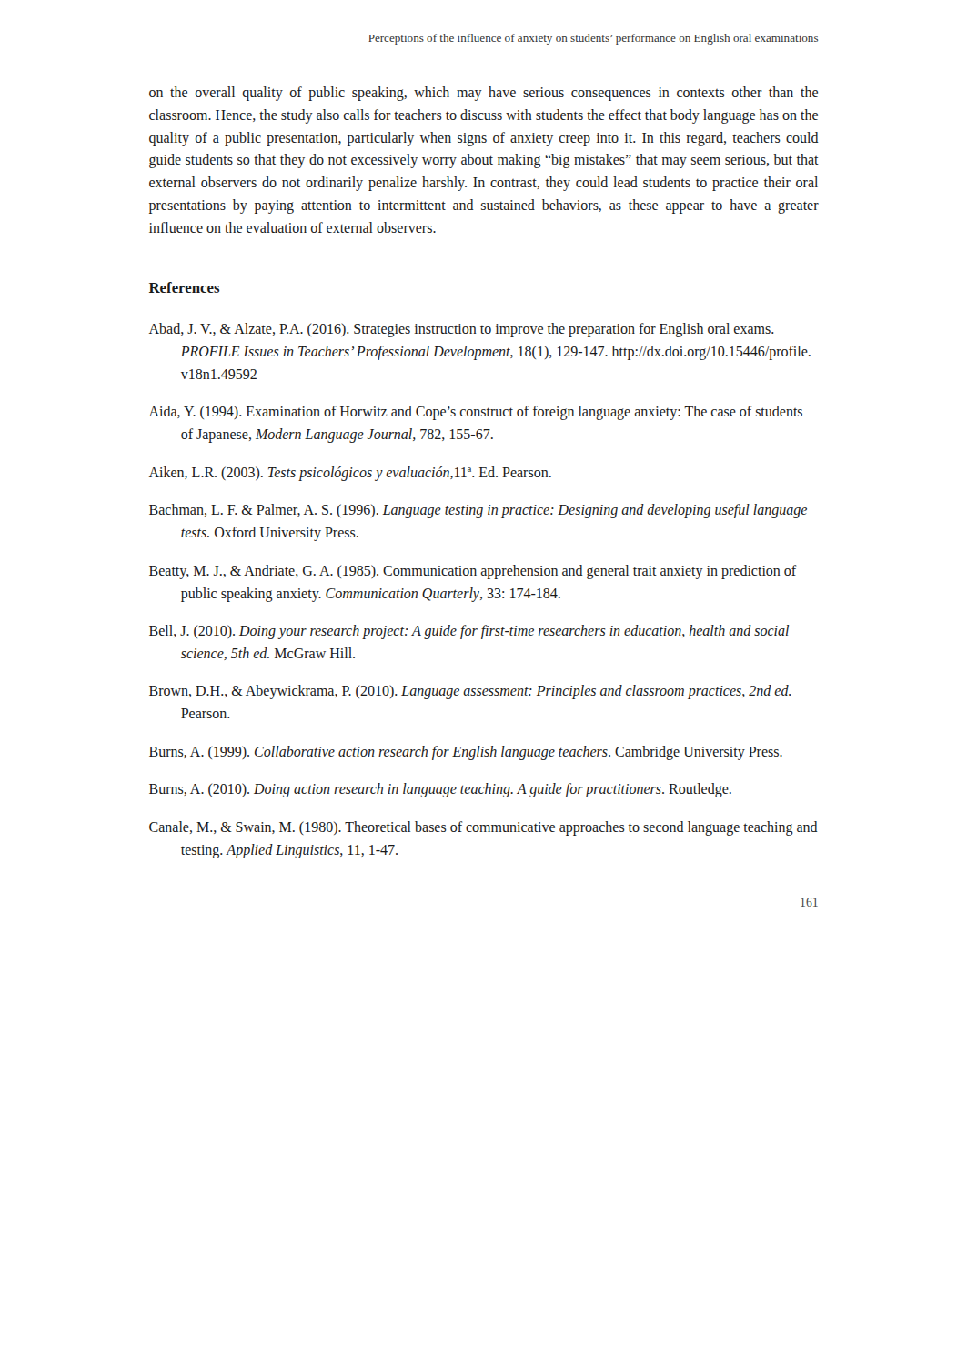Perceptions of the influence of anxiety on students’ performance on English oral examinations
on the overall quality of public speaking, which may have serious consequences in contexts other than the classroom. Hence, the study also calls for teachers to discuss with students the effect that body language has on the quality of a public presentation, particularly when signs of anxiety creep into it. In this regard, teachers could guide students so that they do not excessively worry about making “big mistakes” that may seem serious, but that external observers do not ordinarily penalize harshly. In contrast, they could lead students to practice their oral presentations by paying attention to intermittent and sustained behaviors, as these appear to have a greater influence on the evaluation of external observers.
References
Abad, J. V., & Alzate, P.A. (2016). Strategies instruction to improve the preparation for English oral exams. PROFILE Issues in Teachers’ Professional Development, 18(1), 129-147. http://dx.doi.org/10.15446/profile.v18n1.49592
Aida, Y. (1994). Examination of Horwitz and Cope’s construct of foreign language anxiety: The case of students of Japanese, Modern Language Journal, 782, 155-67.
Aiken, L.R. (2003). Tests psicológicos y evaluación,11ª. Ed. Pearson.
Bachman, L. F. & Palmer, A. S. (1996). Language testing in practice: Designing and developing useful language tests. Oxford University Press.
Beatty, M. J., & Andriate, G. A. (1985). Communication apprehension and general trait anxiety in prediction of public speaking anxiety. Communication Quarterly, 33: 174-184.
Bell, J. (2010). Doing your research project: A guide for first-time researchers in education, health and social science, 5th ed. McGraw Hill.
Brown, D.H., & Abeywickrama, P. (2010). Language assessment: Principles and classroom practices, 2nd ed. Pearson.
Burns, A. (1999). Collaborative action research for English language teachers. Cambridge University Press.
Burns, A. (2010). Doing action research in language teaching. A guide for practitioners. Routledge.
Canale, M., & Swain, M. (1980). Theoretical bases of communicative approaches to second language teaching and testing. Applied Linguistics, 11, 1-47.
161